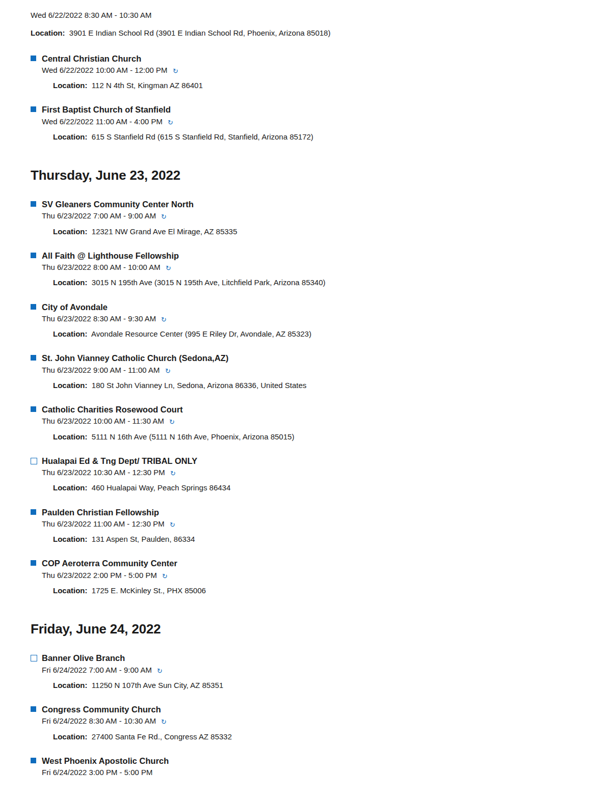Wed 6/22/2022 8:30 AM - 10:30 AM
Location: 3901 E Indian School Rd (3901 E Indian School Rd, Phoenix, Arizona 85018)
Central Christian Church
Wed 6/22/2022 10:00 AM - 12:00 PM ↻
Location: 112 N 4th St, Kingman AZ 86401
First Baptist Church of Stanfield
Wed 6/22/2022 11:00 AM - 4:00 PM ↻
Location: 615 S Stanfield Rd (615 S Stanfield Rd, Stanfield, Arizona 85172)
Thursday, June 23, 2022
SV Gleaners Community Center North
Thu 6/23/2022 7:00 AM - 9:00 AM ↻
Location: 12321 NW Grand Ave El Mirage, AZ 85335
All Faith @ Lighthouse Fellowship
Thu 6/23/2022 8:00 AM - 10:00 AM ↻
Location: 3015 N 195th Ave (3015 N 195th Ave, Litchfield Park, Arizona 85340)
City of Avondale
Thu 6/23/2022 8:30 AM - 9:30 AM ↻
Location: Avondale Resource Center (995 E Riley Dr, Avondale, AZ 85323)
St. John Vianney Catholic Church (Sedona,AZ)
Thu 6/23/2022 9:00 AM - 11:00 AM ↻
Location: 180 St John Vianney Ln, Sedona, Arizona 86336, United States
Catholic Charities Rosewood Court
Thu 6/23/2022 10:00 AM - 11:30 AM ↻
Location: 5111 N 16th Ave (5111 N 16th Ave, Phoenix, Arizona 85015)
Hualapai Ed & Tng Dept/ TRIBAL ONLY
Thu 6/23/2022 10:30 AM - 12:30 PM ↻
Location: 460 Hualapai Way, Peach Springs 86434
Paulden Christian Fellowship
Thu 6/23/2022 11:00 AM - 12:30 PM ↻
Location: 131 Aspen St, Paulden, 86334
COP Aeroterra Community Center
Thu 6/23/2022 2:00 PM - 5:00 PM ↻
Location: 1725 E. McKinley St., PHX 85006
Friday, June 24, 2022
Banner Olive Branch
Fri 6/24/2022 7:00 AM - 9:00 AM ↻
Location: 11250 N 107th Ave Sun City, AZ 85351
Congress Community Church
Fri 6/24/2022 8:30 AM - 10:30 AM ↻
Location: 27400 Santa Fe Rd., Congress AZ 85332
West Phoenix Apostolic Church
Fri 6/24/2022 3:00 PM - 5:00 PM